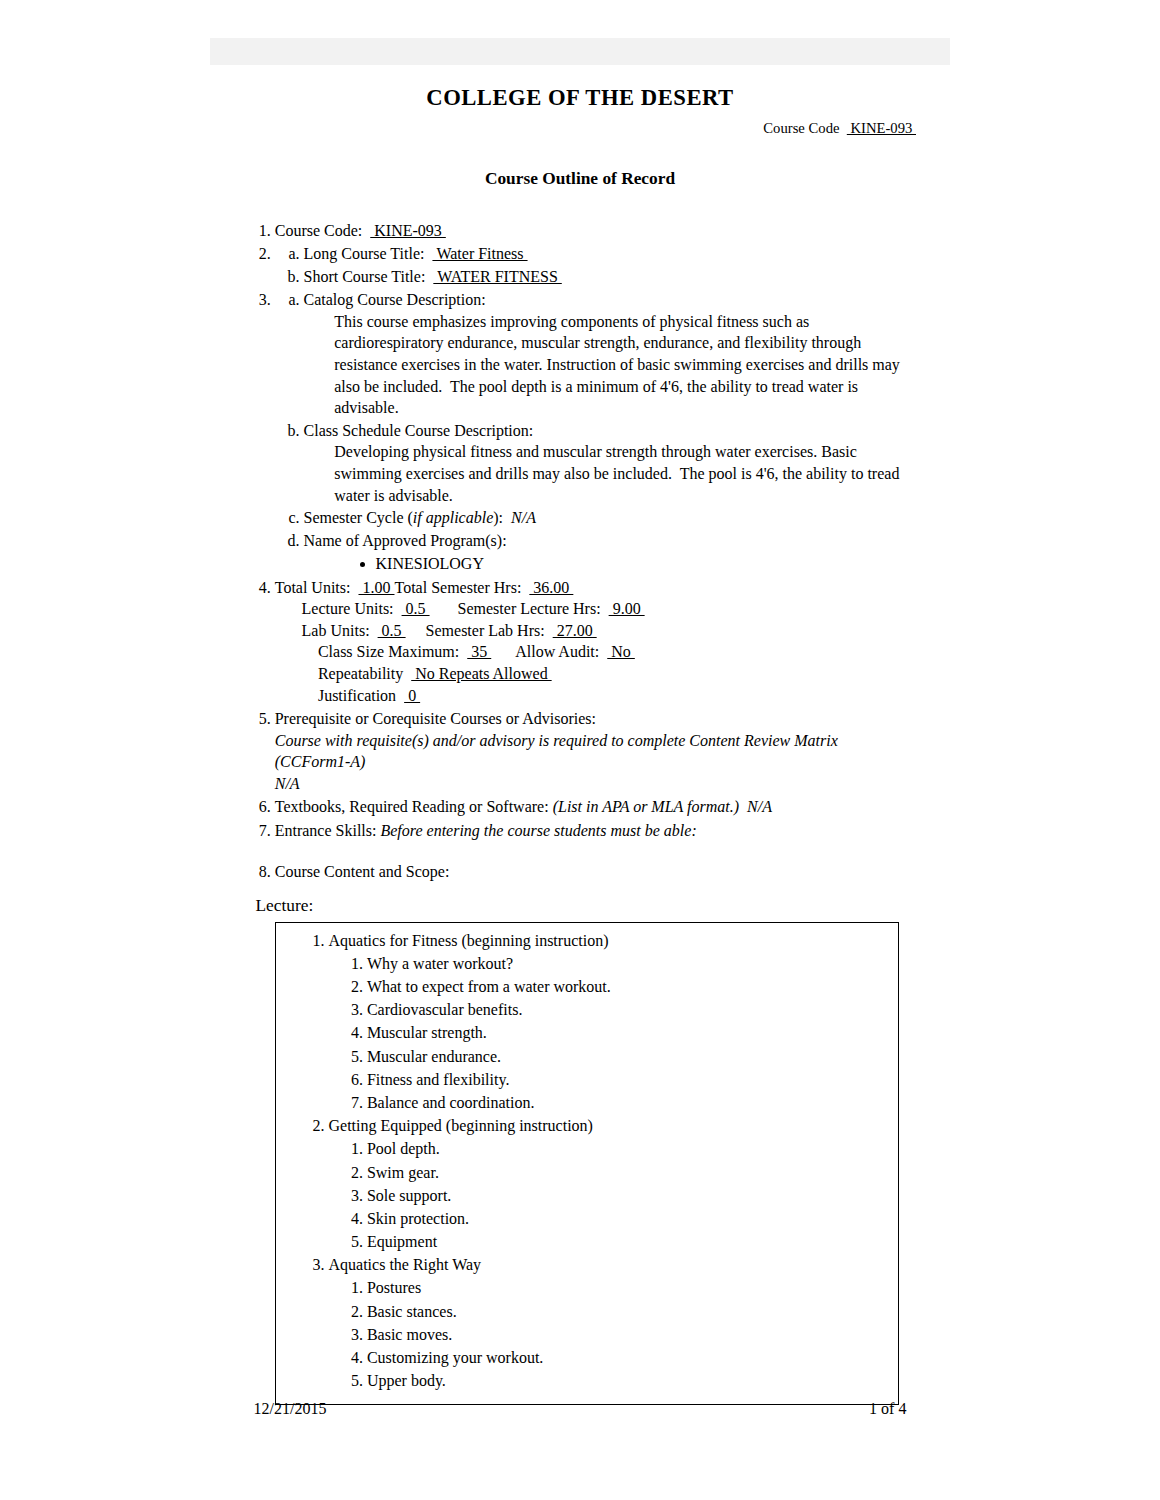COLLEGE OF THE DESERT
Course Code KINE-093
Course Outline of Record
Course Code: KINE-093
Long Course Title: Water Fitness
Short Course Title: WATER FITNESS
Catalog Course Description:
This course emphasizes improving components of physical fitness such as cardiorespiratory endurance, muscular strength, endurance, and flexibility through resistance exercises in the water. Instruction of basic swimming exercises and drills may also be included. The pool depth is a minimum of 4'6, the ability to tread water is advisable.
Class Schedule Course Description:
Developing physical fitness and muscular strength through water exercises. Basic swimming exercises and drills may also be included. The pool is 4'6, the ability to tread water is advisable.
Semester Cycle (if applicable): N/A
Name of Approved Program(s):
KINESIOLOGY
Total Units: 1.00 Total Semester Hrs: 36.00
Lecture Units: 0.5 Semester Lecture Hrs: 9.00
Lab Units: 0.5 Semester Lab Hrs: 27.00
Class Size Maximum: 35 Allow Audit: No
Repeatability No Repeats Allowed
Justification 0
Prerequisite or Corequisite Courses or Advisories:
Course with requisite(s) and/or advisory is required to complete Content Review Matrix (CCForm1-A)
N/A
Textbooks, Required Reading or Software: (List in APA or MLA format.) N/A
Entrance Skills: Before entering the course students must be able:
Course Content and Scope:
Lecture:
Aquatics for Fitness (beginning instruction)
Why a water workout?
What to expect from a water workout.
Cardiovascular benefits.
Muscular strength.
Muscular endurance.
Fitness and flexibility.
Balance and coordination.
Getting Equipped (beginning instruction)
Pool depth.
Swim gear.
Sole support.
Skin protection.
Equipment
Aquatics the Right Way
Postures
Basic stances.
Basic moves.
Customizing your workout.
Upper body.
12/21/2015 1 of 4